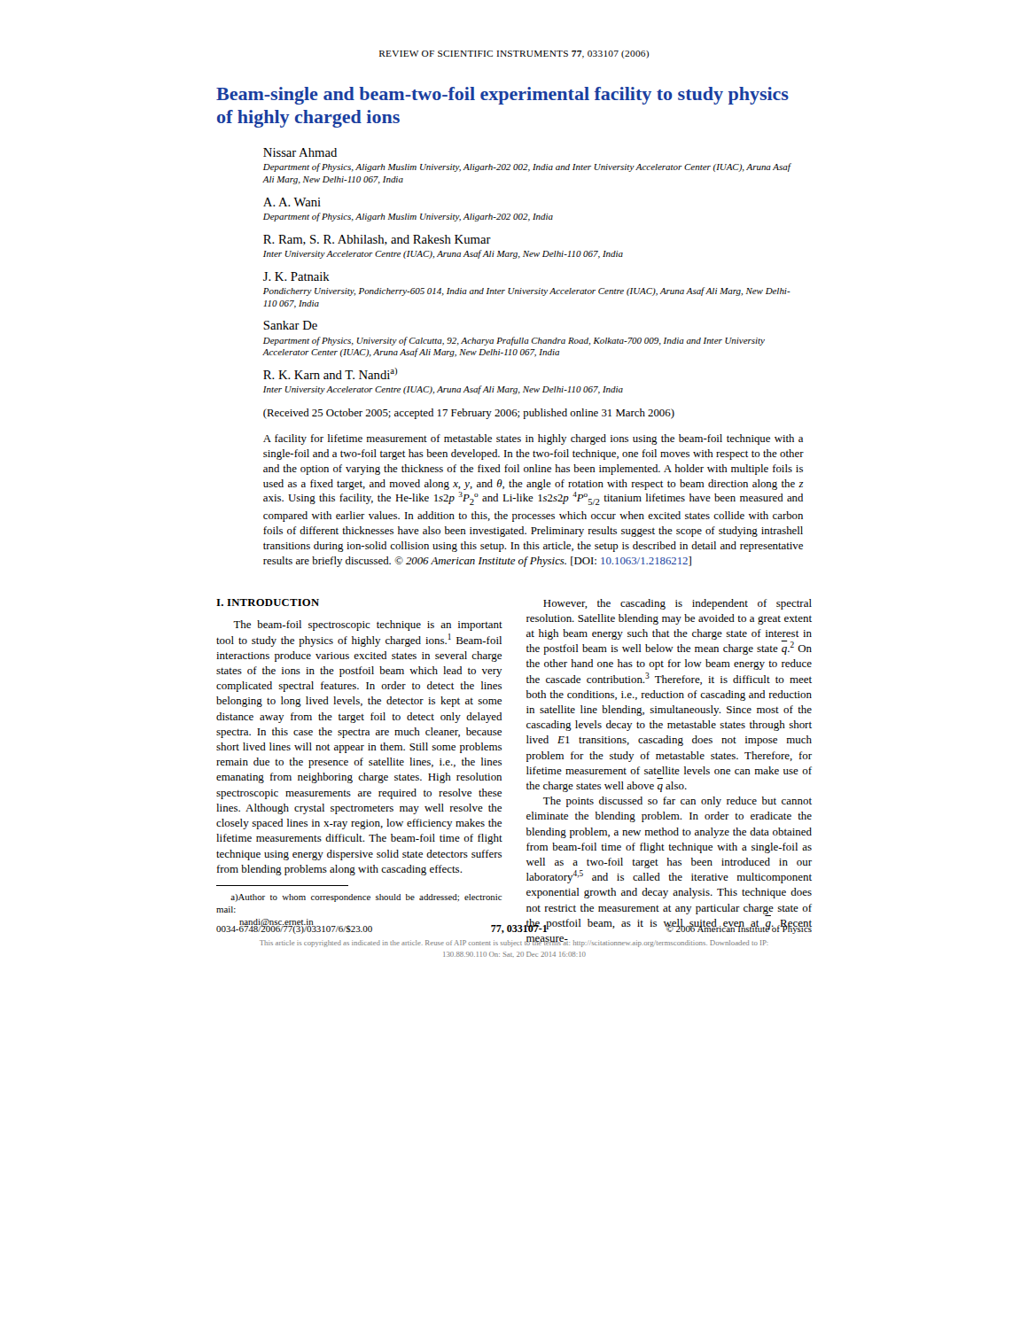REVIEW OF SCIENTIFIC INSTRUMENTS 77, 033107 (2006)
Beam-single and beam-two-foil experimental facility to study physics
of highly charged ions
Nissar Ahmad
Department of Physics, Aligarh Muslim University, Aligarh-202 002, India and Inter University Accelerator Center (IUAC), Aruna Asaf Ali Marg, New Delhi-110 067, India
A. A. Wani
Department of Physics, Aligarh Muslim University, Aligarh-202 002, India
R. Ram, S. R. Abhilash, and Rakesh Kumar
Inter University Accelerator Centre (IUAC), Aruna Asaf Ali Marg, New Delhi-110 067, India
J. K. Patnaik
Pondicherry University, Pondicherry-605 014, India and Inter University Accelerator Centre (IUAC), Aruna Asaf Ali Marg, New Delhi-110 067, India
Sankar De
Department of Physics, University of Calcutta, 92, Acharya Prafulla Chandra Road, Kolkata-700 009, India and Inter University Accelerator Center (IUAC), Aruna Asaf Ali Marg, New Delhi-110 067, India
R. K. Karn and T. Nandia)
Inter University Accelerator Centre (IUAC), Aruna Asaf Ali Marg, New Delhi-110 067, India
(Received 25 October 2005; accepted 17 February 2006; published online 31 March 2006)
A facility for lifetime measurement of metastable states in highly charged ions using the beam-foil technique with a single-foil and a two-foil target has been developed. In the two-foil technique, one foil moves with respect to the other and the option of varying the thickness of the fixed foil online has been implemented. A holder with multiple foils is used as a fixed target, and moved along x, y, and θ, the angle of rotation with respect to beam direction along the z axis. Using this facility, the He-like 1s2p 3P2o and Li-like 1s2s2p 4Po5/2 titanium lifetimes have been measured and compared with earlier values. In addition to this, the processes which occur when excited states collide with carbon foils of different thicknesses have also been investigated. Preliminary results suggest the scope of studying intrashell transitions during ion-solid collision using this setup. In this article, the setup is described in detail and representative results are briefly discussed. © 2006 American Institute of Physics. [DOI: 10.1063/1.2186212]
I. INTRODUCTION
The beam-foil spectroscopic technique is an important tool to study the physics of highly charged ions.1 Beam-foil interactions produce various excited states in several charge states of the ions in the postfoil beam which lead to very complicated spectral features. In order to detect the lines belonging to long lived levels, the detector is kept at some distance away from the target foil to detect only delayed spectra. In this case the spectra are much cleaner, because short lived lines will not appear in them. Still some problems remain due to the presence of satellite lines, i.e., the lines emanating from neighboring charge states. High resolution spectroscopic measurements are required to resolve these lines. Although crystal spectrometers may well resolve the closely spaced lines in x-ray region, low efficiency makes the lifetime measurements difficult. The beam-foil time of flight technique using energy dispersive solid state detectors suffers from blending problems along with cascading effects.
a)Author to whom correspondence should be addressed; electronic mail:nandi@nsc.ernet.in
However, the cascading is independent of spectral resolution. Satellite blending may be avoided to a great extent at high beam energy such that the charge state of interest in the postfoil beam is well below the mean charge state q.2 On the other hand one has to opt for low beam energy to reduce the cascade contribution.3 Therefore, it is difficult to meet both the conditions, i.e., reduction of cascading and reduction in satellite line blending, simultaneously. Since most of the cascading levels decay to the metastable states through short lived E1 transitions, cascading does not impose much problem for the study of metastable states. Therefore, for lifetime measurement of satellite levels one can make use of the charge states well above q also.
The points discussed so far can only reduce but cannot eliminate the blending problem. In order to eradicate the blending problem, a new method to analyze the data obtained from beam-foil time of flight technique with a single-foil as well as a two-foil target has been introduced in our laboratory4,5 and is called the iterative multicomponent exponential growth and decay analysis. This technique does not restrict the measurement at any particular charge state of the postfoil beam, as it is well suited even at q. Recent measure-
0034-6748/2006/77(3)/033107/6/$23.00 77, 033107-1 © 2006 American Institute of Physics
This article is copyrighted as indicated in the article. Reuse of AIP content is subject to the terms at: http://scitationnew.aip.org/termsconditions. Downloaded to IP:
130.88.90.110 On: Sat, 20 Dec 2014 16:08:10